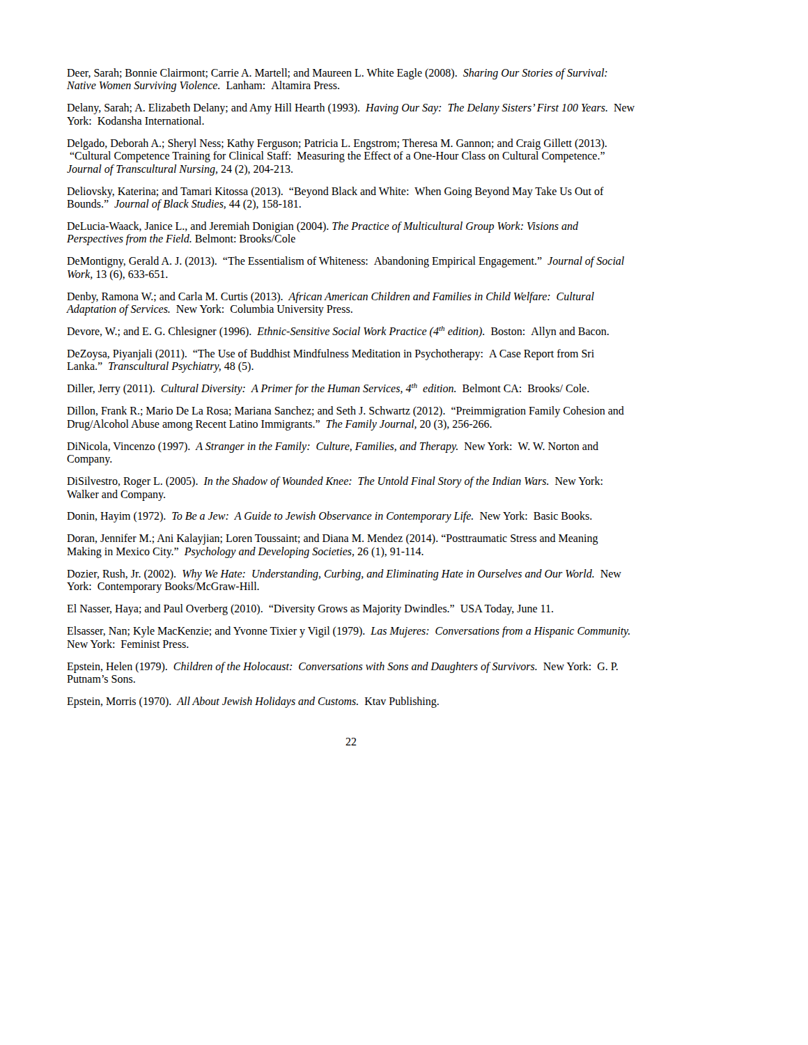Deer, Sarah; Bonnie Clairmont; Carrie A. Martell; and Maureen L. White Eagle (2008). Sharing Our Stories of Survival: Native Women Surviving Violence. Lanham: Altamira Press.
Delany, Sarah; A. Elizabeth Delany; and Amy Hill Hearth (1993). Having Our Say: The Delany Sisters’ First 100 Years. New York: Kodansha International.
Delgado, Deborah A.; Sheryl Ness; Kathy Ferguson; Patricia L. Engstrom; Theresa M. Gannon; and Craig Gillett (2013). “Cultural Competence Training for Clinical Staff: Measuring the Effect of a One-Hour Class on Cultural Competence.” Journal of Transcultural Nursing, 24 (2), 204-213.
Deliovsky, Katerina; and Tamari Kitossa (2013). “Beyond Black and White: When Going Beyond May Take Us Out of Bounds.” Journal of Black Studies, 44 (2), 158-181.
DeLucia-Waack, Janice L., and Jeremiah Donigian (2004). The Practice of Multicultural Group Work: Visions and Perspectives from the Field. Belmont: Brooks/Cole
DeMontigny, Gerald A. J. (2013). “The Essentialism of Whiteness: Abandoning Empirical Engagement.” Journal of Social Work, 13 (6), 633-651.
Denby, Ramona W.; and Carla M. Curtis (2013). African American Children and Families in Child Welfare: Cultural Adaptation of Services. New York: Columbia University Press.
Devore, W.; and E. G. Chlesigner (1996). Ethnic-Sensitive Social Work Practice (4th edition). Boston: Allyn and Bacon.
DeZoysa, Piyanjali (2011). “The Use of Buddhist Mindfulness Meditation in Psychotherapy: A Case Report from Sri Lanka.” Transcultural Psychiatry, 48 (5).
Diller, Jerry (2011). Cultural Diversity: A Primer for the Human Services, 4th edition. Belmont CA: Brooks/ Cole.
Dillon, Frank R.; Mario De La Rosa; Mariana Sanchez; and Seth J. Schwartz (2012). “Preimmigration Family Cohesion and Drug/Alcohol Abuse among Recent Latino Immigrants.” The Family Journal, 20 (3), 256-266.
DiNicola, Vincenzo (1997). A Stranger in the Family: Culture, Families, and Therapy. New York: W. W. Norton and Company.
DiSilvestro, Roger L. (2005). In the Shadow of Wounded Knee: The Untold Final Story of the Indian Wars. New York: Walker and Company.
Donin, Hayim (1972). To Be a Jew: A Guide to Jewish Observance in Contemporary Life. New York: Basic Books.
Doran, Jennifer M.; Ani Kalayjian; Loren Toussaint; and Diana M. Mendez (2014). “Posttraumatic Stress and Meaning Making in Mexico City.” Psychology and Developing Societies, 26 (1), 91-114.
Dozier, Rush, Jr. (2002). Why We Hate: Understanding, Curbing, and Eliminating Hate in Ourselves and Our World. New York: Contemporary Books/McGraw-Hill.
El Nasser, Haya; and Paul Overberg (2010). “Diversity Grows as Majority Dwindles.” USA Today, June 11.
Elsasser, Nan; Kyle MacKenzie; and Yvonne Tixier y Vigil (1979). Las Mujeres: Conversations from a Hispanic Community. New York: Feminist Press.
Epstein, Helen (1979). Children of the Holocaust: Conversations with Sons and Daughters of Survivors. New York: G. P. Putnam’s Sons.
Epstein, Morris (1970). All About Jewish Holidays and Customs. Ktav Publishing.
22